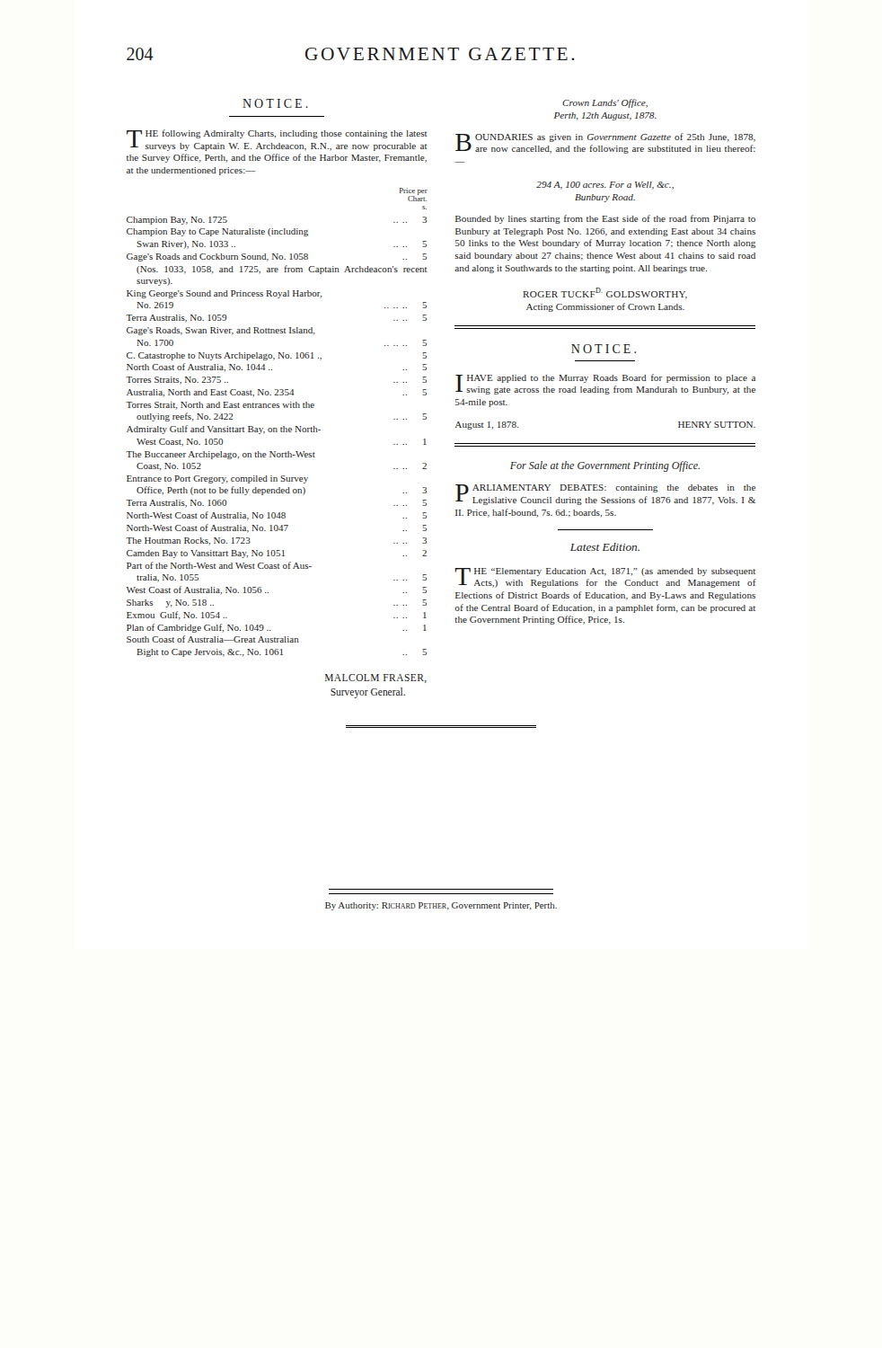204
GOVERNMENT GAZETTE.
NOTICE.
THE following Admiralty Charts, including those containing the latest surveys by Captain W. E. Archdeacon, R.N., are now procurable at the Survey Office, Perth, and the Office of the Harbor Master, Fremantle, at the undermentioned prices:—
Price per
Chart.
s.
| Champion Bay, No. 1725 | .. .. | 3 |
| Champion Bay to Cape Naturaliste (including Swan River), No. 1033 .. | .. .. | 5 |
| Gage's Roads and Cockburn Sound, No. 1058 | .. | 5 |
| (Nos. 1033, 1058, and 1725, are from Captain Archdeacon's recent surveys). |
| King George's Sound and Princess Royal Harbor, No. 2619 | .. .. .. | 5 |
| Terra Australis, No. 1059 | .. .. | 5 |
| Gage's Roads, Swan River, and Rottnest Island, No. 1700 | .. .. .. | 5 |
| C. Catastrophe to Nuyts Archipelago, No. 1061 ., | | 5 |
| North Coast of Australia, No. 1044 .. | .. | 5 |
| Torres Straits, No. 2375 .. | .. .. | 5 |
| Australia, North and East Coast, No. 2354 | .. | 5 |
| Torres Strait, North and East entrances with the outlying reefs, No. 2422 | .. .. | 5 |
| Admiralty Gulf and Vansittart Bay, on the North- West Coast, No. 1050 | .. .. | 1 |
| The Buccaneer Archipelago, on the North-West Coast, No. 1052 | .. .. | 2 |
| Entrance to Port Gregory, compiled in Survey Office, Perth (not to be fully depended on) | .. | 3 |
| Terra Australis, No. 1060 | .. .. | 5 |
| North-West Coast of Australia, No 1048 | .. | 5 |
| North-West Coast of Australia, No. 1047 | .. | 5 |
| The Houtman Rocks, No. 1723 | .. .. | 3 |
| Camden Bay to Vansittart Bay, No 1051 | .. | 2 |
| Part of the North-West and West Coast of Aus- tralia, No. 1055 | .. .. | 5 |
| West Coast of Australia, No. 1056 .. | .. | 5 |
| Sharks y, No. 518 .. | .. .. | 5 |
| Exmou Gulf, No. 1054 .. | .. .. | 1 |
| Plan of Cambridge Gulf, No. 1049 .. | .. | 1 |
| South Coast of Australia—Great Australian Bight to Cape Jervois, &c., No. 1061 | .. | 5 |
MALCOLM FRASER, Surveyor General.
Crown Lands' Office,
Perth, 12th August, 1878.
BOUNDARIES as given in Government Gazette of 25th June, 1878, are now cancelled, and the following are substituted in lieu thereof:—
294 A, 100 acres. For a Well, &c.,
Bunbury Road.
Bounded by lines starting from the East side of the road from Pinjarra to Bunbury at Telegraph Post No. 1266, and extending East about 34 chains 50 links to the West boundary of Murray location 7; thence North along said boundary about 27 chains; thence West about 41 chains to said road and along it Southwards to the starting point. All bearings true.
ROGER TUCKFD. GOLDSWORTHY,
Acting Commissioner of Crown Lands.
NOTICE.
I HAVE applied to the Murray Roads Board for permission to place a swing gate across the road leading from Mandurah to Bunbury, at the 54-mile post.
August 1, 1878. HENRY SUTTON.
For Sale at the Government Printing Office.
PARLIAMENTARY DEBATES: containing the debates in the Legislative Council during the Sessions of 1876 and 1877, Vols. I & II. Price, half-bound, 7s. 6d.; boards, 5s.
Latest Edition.
THE “Elementary Education Act, 1871,” (as amended by subsequent Acts,) with Regulations for the Conduct and Management of Elections of District Boards of Education, and By-Laws and Regulations of the Central Board of Education, in a pamphlet form, can be procured at the Government Printing Office, Price, 1s.
By Authority: Richard Pether, Government Printer, Perth.